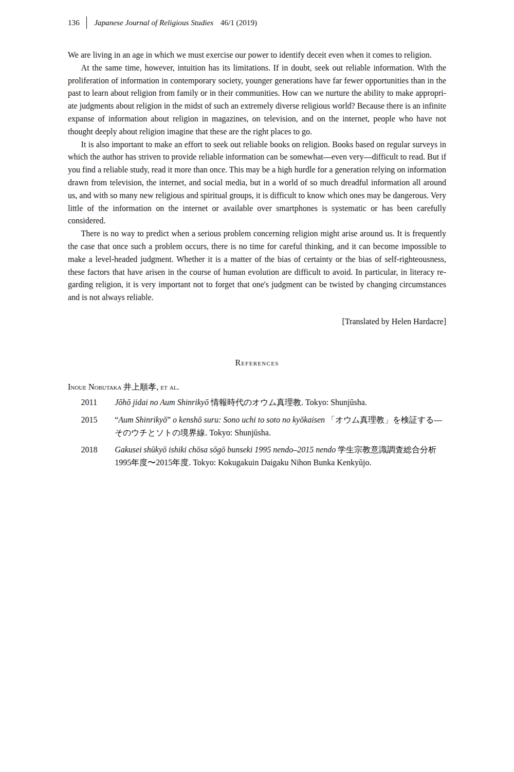136 Japanese Journal of Religious Studies 46/1 (2019)
We are living in an age in which we must exercise our power to identify deceit even when it comes to religion.
At the same time, however, intuition has its limitations. If in doubt, seek out reliable information. With the proliferation of information in contemporary society, younger generations have far fewer opportunities than in the past to learn about religion from family or in their communities. How can we nurture the ability to make appropriate judgments about religion in the midst of such an extremely diverse religious world? Because there is an infinite expanse of information about religion in magazines, on television, and on the internet, people who have not thought deeply about religion imagine that these are the right places to go.
It is also important to make an effort to seek out reliable books on religion. Books based on regular surveys in which the author has striven to provide reliable information can be somewhat—even very—difficult to read. But if you find a reliable study, read it more than once. This may be a high hurdle for a generation relying on information drawn from television, the internet, and social media, but in a world of so much dreadful information all around us, and with so many new religious and spiritual groups, it is difficult to know which ones may be dangerous. Very little of the information on the internet or available over smartphones is systematic or has been carefully considered.
There is no way to predict when a serious problem concerning religion might arise around us. It is frequently the case that once such a problem occurs, there is no time for careful thinking, and it can become impossible to make a level-headed judgment. Whether it is a matter of the bias of certainty or the bias of self-righteousness, these factors that have arisen in the course of human evolution are difficult to avoid. In particular, in literacy regarding religion, it is very important not to forget that one's judgment can be twisted by changing circumstances and is not always reliable.
[Translated by Helen Hardacre]
References
Inoue Nobutaka 井上順孝, et al.
2011
Jōhō jidai no Aum Shinrikyō 情報時代のオウム真理教. Tokyo: Shunjūsha.
2015
“Aum Shinrikyō” o kenshō suru: Sono uchi to soto no kyōkaisen 「オウム真理教」を検証する—そのウチとソトの境界線. Tokyo: Shunjūsha.
2018
Gakusei shūkyō ishiki chōsa sōgō bunseki 1995 nendo–2015 nendo 学生宗教意識調査総合分析1995年度〜2015年度. Tokyo: Kokugakuin Daigaku Nihon Bunka Kenkyūjo.